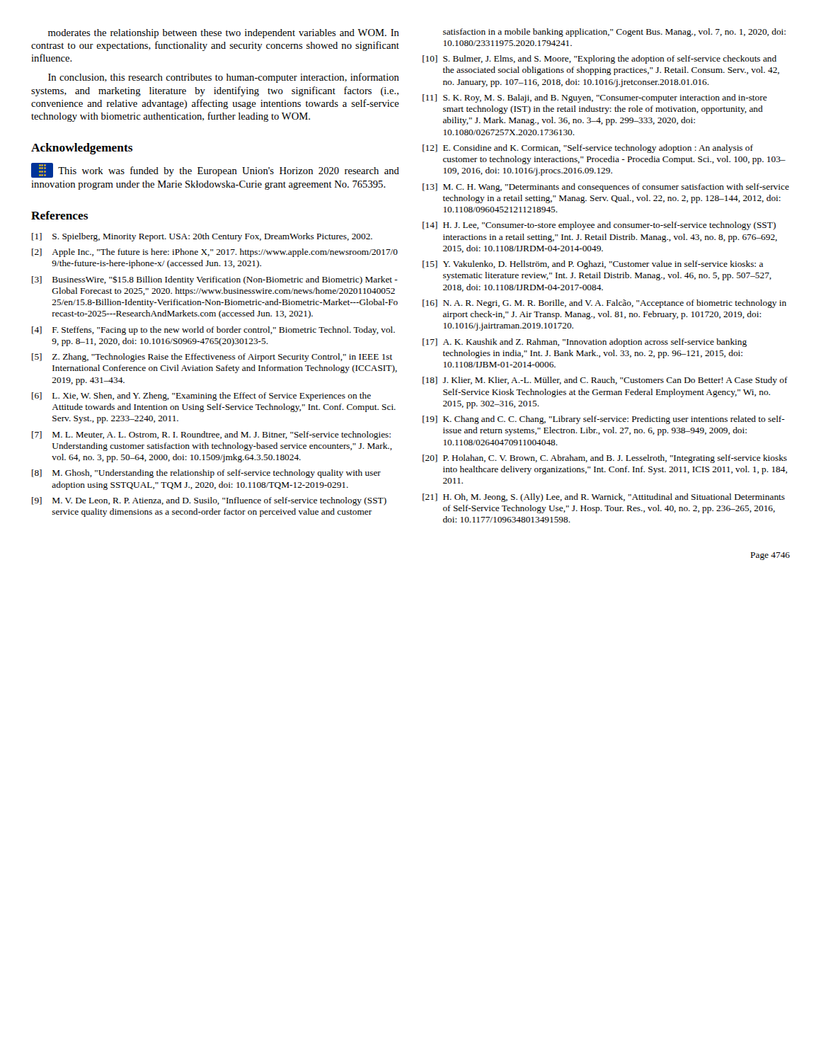moderates the relationship between these two independent variables and WOM. In contrast to our expectations, functionality and security concerns showed no significant influence.
In conclusion, this research contributes to human-computer interaction, information systems, and marketing literature by identifying two significant factors (i.e., convenience and relative advantage) affecting usage intentions towards a self-service technology with biometric authentication, further leading to WOM.
Acknowledgements
This work was funded by the European Union's Horizon 2020 research and innovation program under the Marie Skłodowska-Curie grant agreement No. 765395.
References
[1] S. Spielberg, Minority Report. USA: 20th Century Fox, DreamWorks Pictures, 2002.
[2] Apple Inc., "The future is here: iPhone X," 2017. https://www.apple.com/newsroom/2017/09/the-future-is-here-iphone-x/ (accessed Jun. 13, 2021).
[3] BusinessWire, "$15.8 Billion Identity Verification (Non-Biometric and Biometric) Market - Global Forecast to 2025," 2020. https://www.businesswire.com/news/home/20201104005225/en/15.8-Billion-Identity-Verification-Non-Biometric-and-Biometric-Market---Global-Forecast-to-2025---ResearchAndMarkets.com (accessed Jun. 13, 2021).
[4] F. Steffens, "Facing up to the new world of border control," Biometric Technol. Today, vol. 9, pp. 8–11, 2020, doi: 10.1016/S0969-4765(20)30123-5.
[5] Z. Zhang, "Technologies Raise the Effectiveness of Airport Security Control," in IEEE 1st International Conference on Civil Aviation Safety and Information Technology (ICCASIT), 2019, pp. 431–434.
[6] L. Xie, W. Shen, and Y. Zheng, "Examining the Effect of Service Experiences on the Attitude towards and Intention on Using Self-Service Technology," Int. Conf. Comput. Sci. Serv. Syst., pp. 2233–2240, 2011.
[7] M. L. Meuter, A. L. Ostrom, R. I. Roundtree, and M. J. Bitner, "Self-service technologies: Understanding customer satisfaction with technology-based service encounters," J. Mark., vol. 64, no. 3, pp. 50–64, 2000, doi: 10.1509/jmkg.64.3.50.18024.
[8] M. Ghosh, "Understanding the relationship of self-service technology quality with user adoption using SSTQUAL," TQM J., 2020, doi: 10.1108/TQM-12-2019-0291.
[9] M. V. De Leon, R. P. Atienza, and D. Susilo, "Influence of self-service technology (SST) service quality dimensions as a second-order factor on perceived value and customer satisfaction in a mobile banking application," Cogent Bus. Manag., vol. 7, no. 1, 2020, doi: 10.1080/23311975.2020.1794241.
[10] S. Bulmer, J. Elms, and S. Moore, "Exploring the adoption of self-service checkouts and the associated social obligations of shopping practices," J. Retail. Consum. Serv., vol. 42, no. January, pp. 107–116, 2018, doi: 10.1016/j.jretconser.2018.01.016.
[11] S. K. Roy, M. S. Balaji, and B. Nguyen, "Consumer-computer interaction and in-store smart technology (IST) in the retail industry: the role of motivation, opportunity, and ability," J. Mark. Manag., vol. 36, no. 3–4, pp. 299–333, 2020, doi: 10.1080/0267257X.2020.1736130.
[12] E. Considine and K. Cormican, "Self-service technology adoption : An analysis of customer to technology interactions," Procedia - Procedia Comput. Sci., vol. 100, pp. 103–109, 2016, doi: 10.1016/j.procs.2016.09.129.
[13] M. C. H. Wang, "Determinants and consequences of consumer satisfaction with self-service technology in a retail setting," Manag. Serv. Qual., vol. 22, no. 2, pp. 128–144, 2012, doi: 10.1108/09604521211218945.
[14] H. J. Lee, "Consumer-to-store employee and consumer-to-self-service technology (SST) interactions in a retail setting," Int. J. Retail Distrib. Manag., vol. 43, no. 8, pp. 676–692, 2015, doi: 10.1108/IJRDM-04-2014-0049.
[15] Y. Vakulenko, D. Hellström, and P. Oghazi, "Customer value in self-service kiosks: a systematic literature review," Int. J. Retail Distrib. Manag., vol. 46, no. 5, pp. 507–527, 2018, doi: 10.1108/IJRDM-04-2017-0084.
[16] N. A. R. Negri, G. M. R. Borille, and V. A. Falcão, "Acceptance of biometric technology in airport check-in," J. Air Transp. Manag., vol. 81, no. February, p. 101720, 2019, doi: 10.1016/j.jairtraman.2019.101720.
[17] A. K. Kaushik and Z. Rahman, "Innovation adoption across self-service banking technologies in india," Int. J. Bank Mark., vol. 33, no. 2, pp. 96–121, 2015, doi: 10.1108/IJBM-01-2014-0006.
[18] J. Klier, M. Klier, A.-L. Müller, and C. Rauch, "Customers Can Do Better! A Case Study of Self-Service Kiosk Technologies at the German Federal Employment Agency," Wi, no. 2015, pp. 302–316, 2015.
[19] K. Chang and C. C. Chang, "Library self-service: Predicting user intentions related to self-issue and return systems," Electron. Libr., vol. 27, no. 6, pp. 938–949, 2009, doi: 10.1108/02640470911004048.
[20] P. Holahan, C. V. Brown, C. Abraham, and B. J. Lesselroth, "Integrating self-service kiosks into healthcare delivery organizations," Int. Conf. Inf. Syst. 2011, ICIS 2011, vol. 1, p. 184, 2011.
[21] H. Oh, M. Jeong, S. (Ally) Lee, and R. Warnick, "Attitudinal and Situational Determinants of Self-Service Technology Use," J. Hosp. Tour. Res., vol. 40, no. 2, pp. 236–265, 2016, doi: 10.1177/1096348013491598.
Page 4746